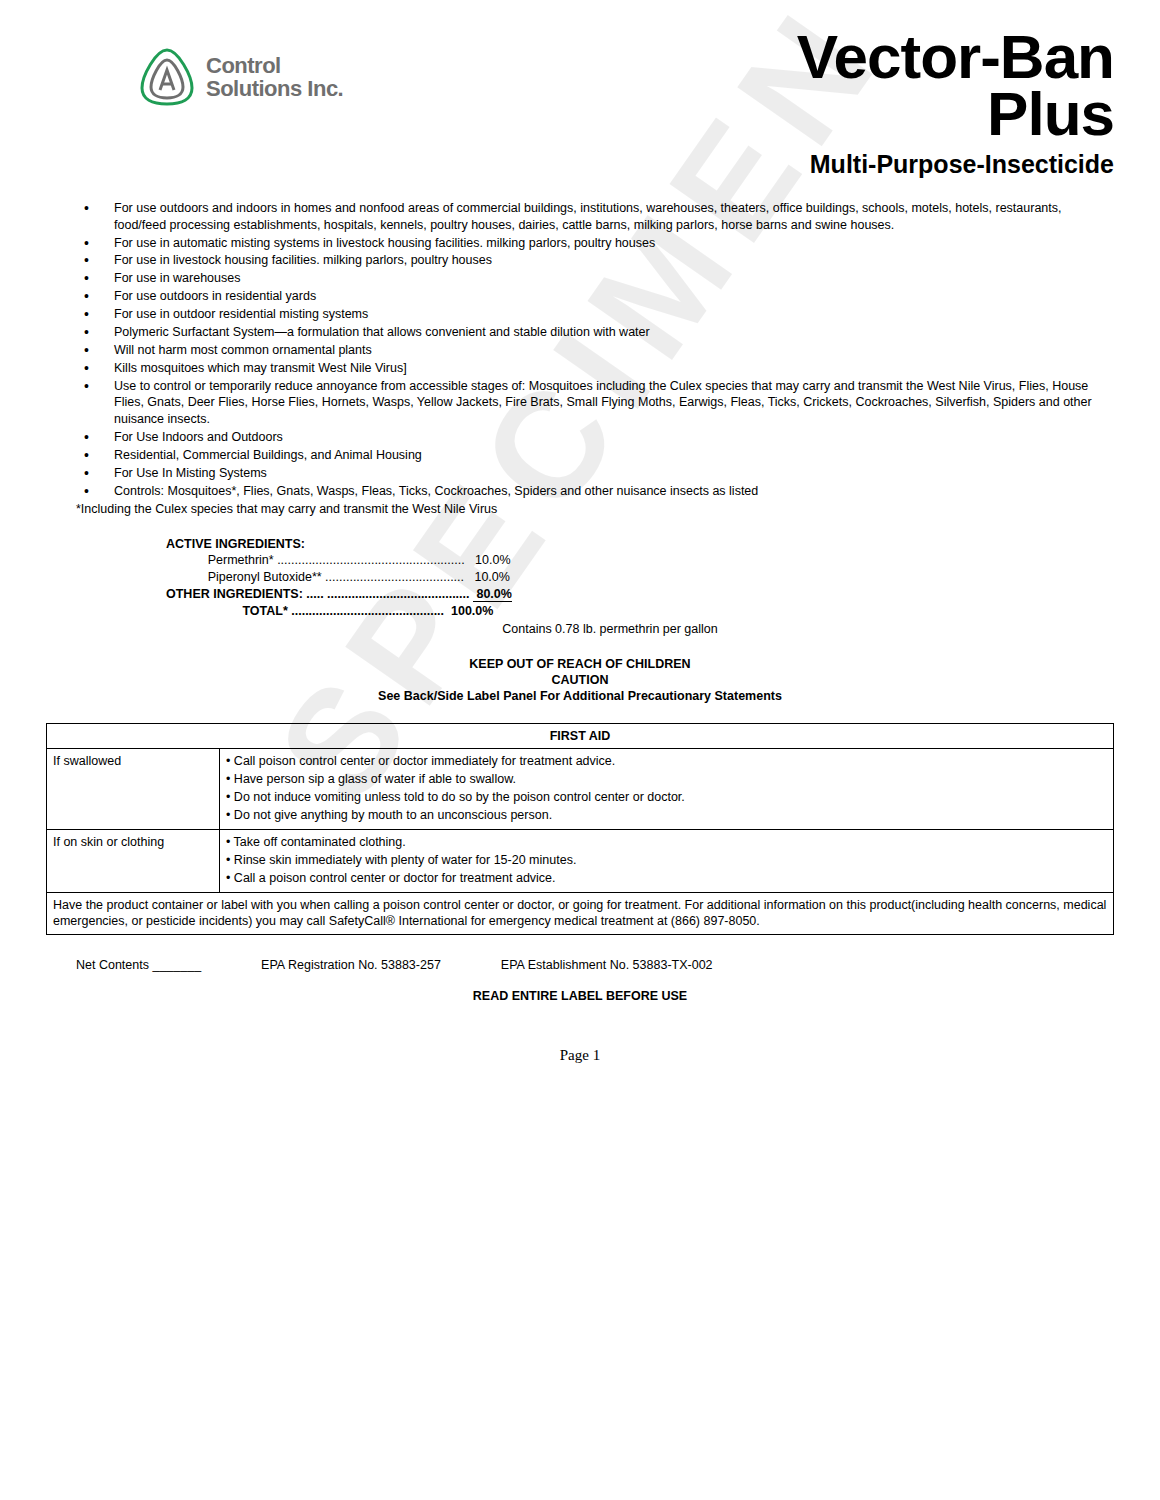SPECIMEN
Control
Solutions Inc.
Vector-BanPlus
Multi-Purpose-Insecticide
For use outdoors and indoors in homes and nonfood areas of commercial buildings, institutions, warehouses, theaters, office buildings, schools, motels, hotels, restaurants, food/feed processing establishments, hospitals, kennels, poultry houses, dairies, cattle barns, milking parlors, horse barns and swine houses.
For use in automatic misting systems in livestock housing facilities. milking parlors, poultry houses
For use in livestock housing facilities. milking parlors, poultry houses
For use in warehouses
For use outdoors in residential yards
For use in outdoor residential misting systems
Polymeric Surfactant System—a formulation that allows convenient and stable dilution with water
Will not harm most common ornamental plants
Kills mosquitoes which may transmit West Nile Virus]
Use to control or temporarily reduce annoyance from accessible stages of: Mosquitoes including the Culex species that may carry and transmit the West Nile Virus, Flies, House Flies, Gnats, Deer Flies, Horse Flies, Hornets, Wasps, Yellow Jackets, Fire Brats, Small Flying Moths, Earwigs, Fleas, Ticks, Crickets, Cockroaches, Silverfish, Spiders and other nuisance insects.
For Use Indoors and Outdoors
Residential, Commercial Buildings, and Animal Housing
For Use In Misting Systems
Controls: Mosquitoes*, Flies, Gnats, Wasps, Fleas, Ticks, Cockroaches, Spiders and other nuisance insects as listed
*Including the Culex species that may carry and transmit the West Nile Virus
ACTIVE INGREDIENTS:
Permethrin* ...................................................... 10.0%
Piperonyl Butoxide** ........................................ 10.0%
OTHER INGREDIENTS: ..... ......................................... 80.0%
TOTAL* ............................................ 100.0%
Contains 0.78 lb. permethrin per gallon
KEEP OUT OF REACH OF CHILDREN
CAUTION
See Back/Side Label Panel For Additional Precautionary Statements
| FIRST AID |
| --- |
| If swallowed | • Call poison control center or doctor immediately for treatment advice. • Have person sip a glass of water if able to swallow. • Do not induce vomiting unless told to do so by the poison control center or doctor. • Do not give anything by mouth to an unconscious person. |
| If on skin or clothing | • Take off contaminated clothing. • Rinse skin immediately with plenty of water for 15-20 minutes. • Call a poison control center or doctor for treatment advice. |
| Have the product container or label with you when calling a poison control center or doctor, or going for treatment. For additional information on this product(including health concerns, medical emergencies, or pesticide incidents) you may call SafetyCall® International for emergency medical treatment at (866) 897-8050. |
Net Contents _______ EPA Registration No. 53883-257 EPA Establishment No. 53883-TX-002
READ ENTIRE LABEL BEFORE USE
Page 1